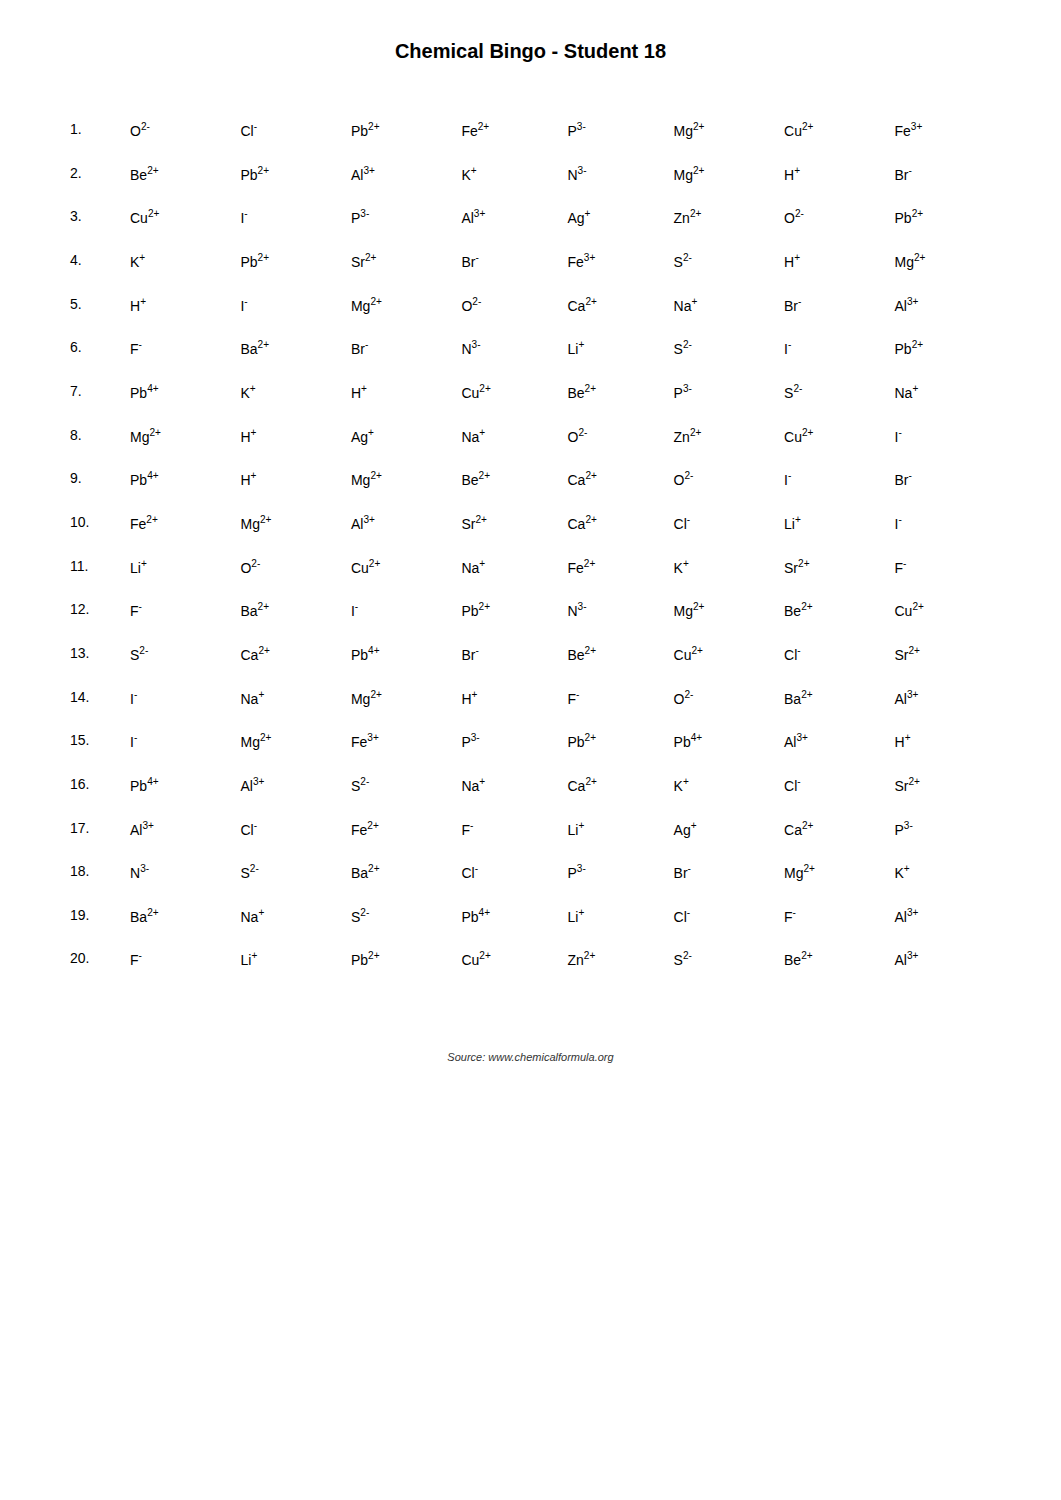Chemical Bingo - Student 18
| 1. | O 2- | Cl - | Pb 2+ | Fe 2+ | P 3- | Mg 2+ | Cu 2+ | Fe 3+ |
| 2. | Be 2+ | Pb 2+ | Al 3+ | K + | N 3- | Mg 2+ | H + | Br - |
| 3. | Cu 2+ | I - | P 3- | Al 3+ | Ag + | Zn 2+ | O 2- | Pb 2+ |
| 4. | K + | Pb 2+ | Sr 2+ | Br - | Fe 3+ | S 2- | H + | Mg 2+ |
| 5. | H + | I - | Mg 2+ | O 2- | Ca 2+ | Na + | Br - | Al 3+ |
| 6. | F - | Ba 2+ | Br - | N 3- | Li + | S 2- | I - | Pb 2+ |
| 7. | Pb 4+ | K + | H + | Cu 2+ | Be 2+ | P 3- | S 2- | Na + |
| 8. | Mg 2+ | H + | Ag + | Na + | O 2- | Zn 2+ | Cu 2+ | I - |
| 9. | Pb 4+ | H + | Mg 2+ | Be 2+ | Ca 2+ | O 2- | I - | Br - |
| 10. | Fe 2+ | Mg 2+ | Al 3+ | Sr 2+ | Ca 2+ | Cl - | Li + | I - |
| 11. | Li + | O 2- | Cu 2+ | Na + | Fe 2+ | K + | Sr 2+ | F - |
| 12. | F - | Ba 2+ | I - | Pb 2+ | N 3- | Mg 2+ | Be 2+ | Cu 2+ |
| 13. | S 2- | Ca 2+ | Pb 4+ | Br - | Be 2+ | Cu 2+ | Cl - | Sr 2+ |
| 14. | I - | Na + | Mg 2+ | H + | F - | O 2- | Ba 2+ | Al 3+ |
| 15. | I - | Mg 2+ | Fe 3+ | P 3- | Pb 2+ | Pb 4+ | Al 3+ | H + |
| 16. | Pb 4+ | Al 3+ | S 2- | Na + | Ca 2+ | K + | Cl - | Sr 2+ |
| 17. | Al 3+ | Cl - | Fe 2+ | F - | Li + | Ag + | Ca 2+ | P 3- |
| 18. | N 3- | S 2- | Ba 2+ | Cl - | P 3- | Br - | Mg 2+ | K + |
| 19. | Ba 2+ | Na + | S 2- | Pb 4+ | Li + | Cl - | F - | Al 3+ |
| 20. | F - | Li + | Pb 2+ | Cu 2+ | Zn 2+ | S 2- | Be 2+ | Al 3+ |
Source: www.chemicalformula.org